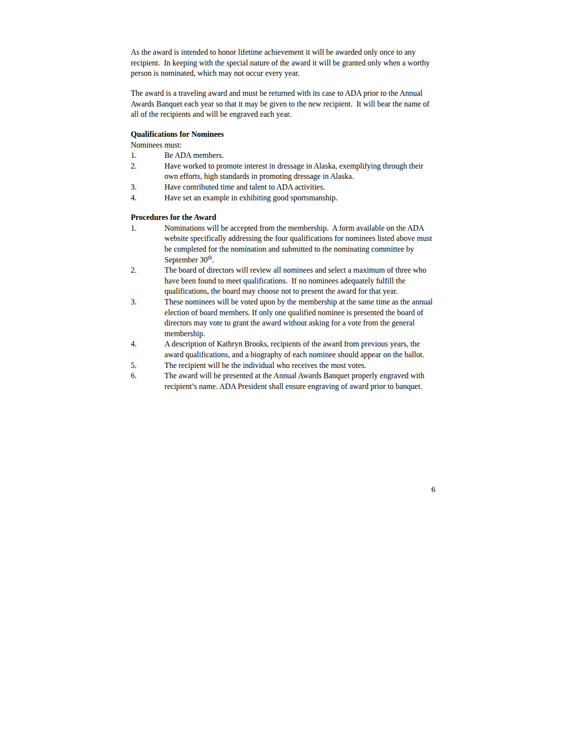As the award is intended to honor lifetime achievement it will be awarded only once to any recipient. In keeping with the special nature of the award it will be granted only when a worthy person is nominated, which may not occur every year.
The award is a traveling award and must be returned with its case to ADA prior to the Annual Awards Banquet each year so that it may be given to the new recipient. It will bear the name of all of the recipients and will be engraved each year.
Qualifications for Nominees
Nominees must:
1. Be ADA members.
2. Have worked to promote interest in dressage in Alaska, exemplifying through their own efforts, high standards in promoting dressage in Alaska.
3. Have contributed time and talent to ADA activities.
4. Have set an example in exhibiting good sportsmanship.
Procedures for the Award
1. Nominations will be accepted from the membership. A form available on the ADA website specifically addressing the four qualifications for nominees listed above must be completed for the nomination and submitted to the nominating committee by September 30th.
2. The board of directors will review all nominees and select a maximum of three who have been found to meet qualifications. If no nominees adequately fulfill the qualifications, the board may choose not to present the award for that year.
3. These nominees will be voted upon by the membership at the same time as the annual election of board members. If only one qualified nominee is presented the board of directors may vote to grant the award without asking for a vote from the general membership.
4. A description of Kathryn Brooks, recipients of the award from previous years, the award qualifications, and a biography of each nominee should appear on the ballot.
5. The recipient will be the individual who receives the most votes.
6. The award will be presented at the Annual Awards Banquet properly engraved with recipient’s name. ADA President shall ensure engraving of award prior to banquet.
6